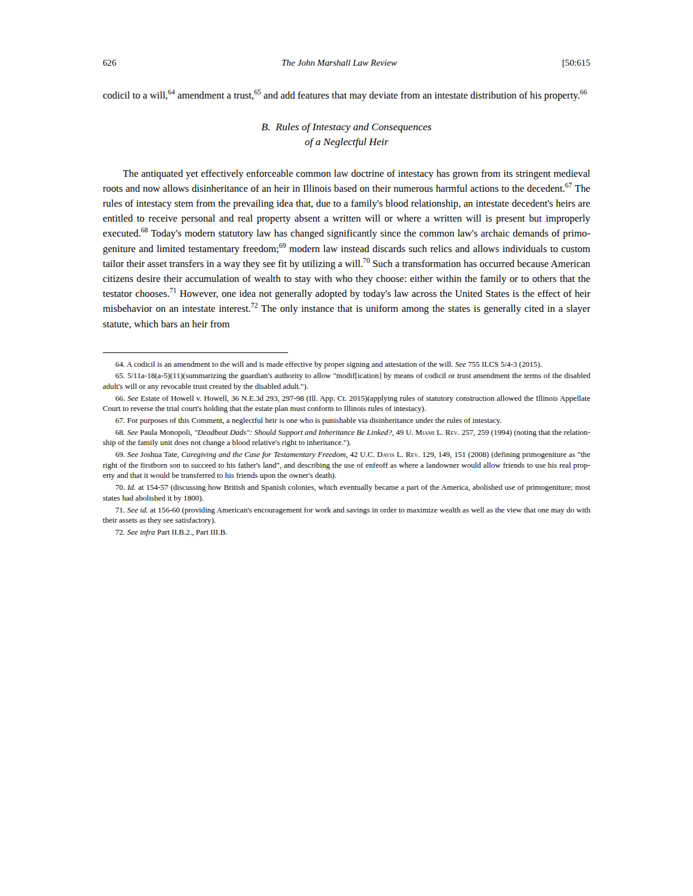626 The John Marshall Law Review [50:615
codicil to a will,64 amendment a trust,65 and add features that may deviate from an intestate distribution of his property.66
B. Rules of Intestacy and Consequences
of a Neglectful Heir
The antiquated yet effectively enforceable common law doctrine of intestacy has grown from its stringent medieval roots and now allows disinheritance of an heir in Illinois based on their numerous harmful actions to the decedent.67 The rules of intestacy stem from the prevailing idea that, due to a family's blood relationship, an intestate decedent's heirs are entitled to receive personal and real property absent a written will or where a written will is present but improperly executed.68 Today's modern statutory law has changed significantly since the common law's archaic demands of primogeniture and limited testamentary freedom;69 modern law instead discards such relics and allows individuals to custom tailor their asset transfers in a way they see fit by utilizing a will.70 Such a transformation has occurred because American citizens desire their accumulation of wealth to stay with who they choose: either within the family or to others that the testator chooses.71 However, one idea not generally adopted by today's law across the United States is the effect of heir misbehavior on an intestate interest.72 The only instance that is uniform among the states is generally cited in a slayer statute, which bars an heir from
64. A codicil is an amendment to the will and is made effective by proper signing and attestation of the will. See 755 ILCS 5/4-3 (2015).
65. 5/11a-18(a-5)(11)(summarizing the guardian's authority to allow "modif[ication] by means of codicil or trust amendment the terms of the disabled adult's will or any revocable trust created by the disabled adult.").
66. See Estate of Howell v. Howell, 36 N.E.3d 293, 297-98 (Ill. App. Ct. 2015)(applying rules of statutory construction allowed the Illinois Appellate Court to reverse the trial court's holding that the estate plan must conform to Illinois rules of intestacy).
67. For purposes of this Comment, a neglectful heir is one who is punishable via disinheritance under the rules of intestacy.
68. See Paula Monopoli, "Deadbeat Dads": Should Support and Inheritance Be Linked?, 49 U. Miami L. Rev. 257, 259 (1994) (noting that the relationship of the family unit does not change a blood relative's right to inheritance.").
69. See Joshua Tate, Caregiving and the Case for Testamentary Freedom, 42 U.C. Davis L. Rev. 129, 149, 151 (2008) (defining primogeniture as "the right of the firstborn son to succeed to his father's land", and describing the use of enfeoff as where a landowner would allow friends to use his real property and that it would be transferred to his friends upon the owner's death).
70. Id. at 154-57 (discussing how British and Spanish colonies, which eventually became a part of the America, abolished use of primogeniture; most states had abolished it by 1800).
71. See id. at 156-60 (providing American's encouragement for work and savings in order to maximize wealth as well as the view that one may do with their assets as they see satisfactory).
72. See infra Part II.B.2., Part III.B.